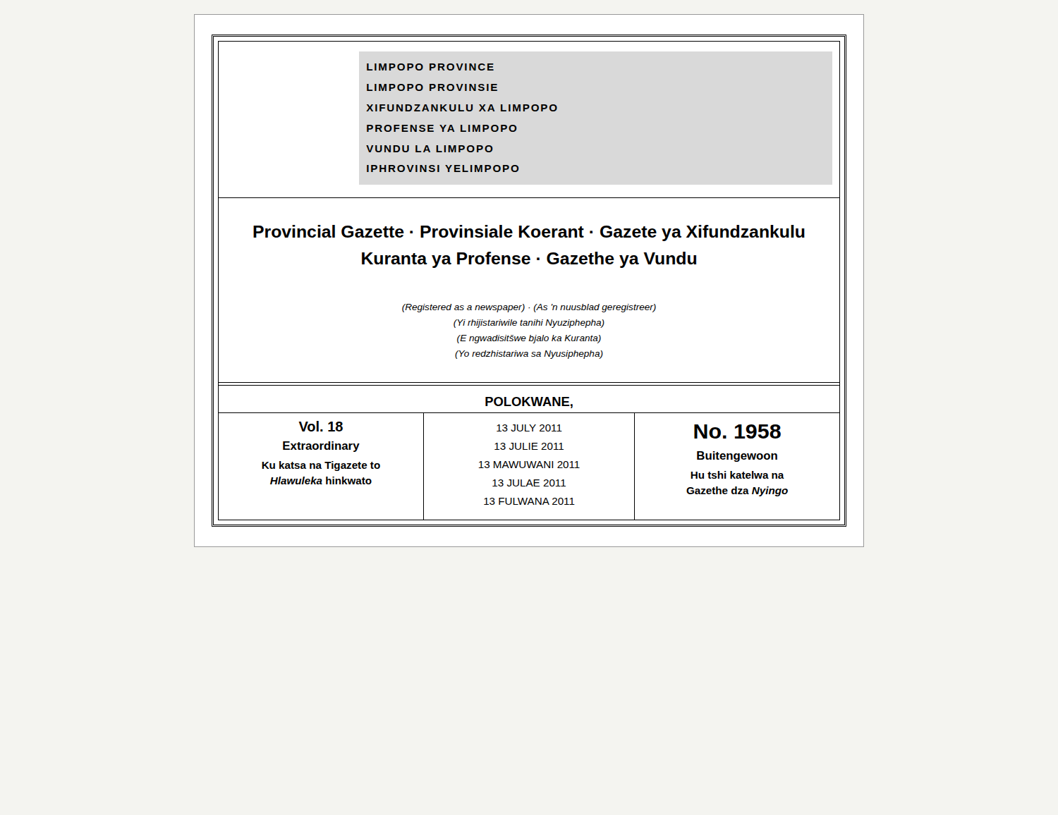LIMPOPO PROVINCE
LIMPOPO PROVINSIE
XIFUNDZANKULU XA LIMPOPO
PROFENSE YA LIMPOPO
VUNDU LA LIMPOPO
IPHROVINSI YELIMPOPO
Provincial Gazette · Provinsiale Koerant · Gazete ya Xifundzankulu
Kuranta ya Profense · Gazethe ya Vundu
(Registered as a newspaper) · (As 'n nuusblad geregistreer)
(Yi rhijistariwile tanihi Nyuziphepha)
(E ngwadisitšwe bjalo ka Kuranta)
(Yo redzhistariwa sa Nyusiphepha)
POLOKWANE,
Vol. 18
Extraordinary
Ku katsa na Tigazete to
Hlawuleka hinkwato
13 JULY 2011
13 JULIE 2011
13 MAWUWANI 2011
13 JULAE 2011
13 FULWANA 2011
No. 1958
Buitengewoon
Hu tshi katelwa na
Gazethe dza Nyingo